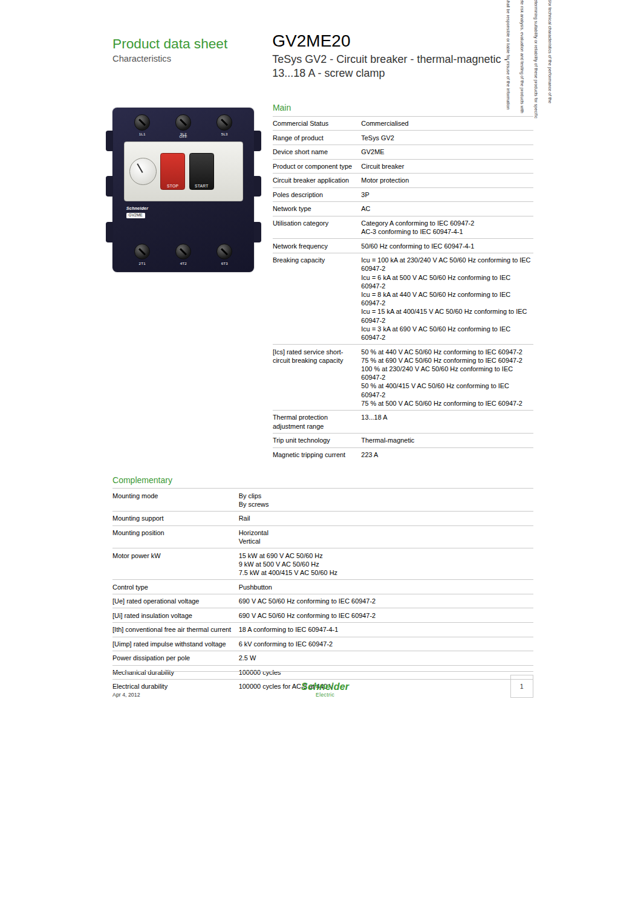Product data sheet
Characteristics
GV2ME20
TeSys GV2 - Circuit breaker - thermal-magnetic - 13...18 A - screw clamp
1L1
3L2
5L3
OFF
STOP
START
Schneider
GV2ME
2T1
4T2
6T3
Main
| Commercial Status | Commercialised |
| Range of product | TeSys GV2 |
| Device short name | GV2ME |
| Product or component type | Circuit breaker |
| Circuit breaker application | Motor protection |
| Poles description | 3P |
| Network type | AC |
| Utilisation category | Category A conforming to IEC 60947-2 AC-3 conforming to IEC 60947-4-1 |
| Network frequency | 50/60 Hz conforming to IEC 60947-4-1 |
| Breaking capacity | Icu = 100 kA at 230/240 V AC 50/60 Hz conforming to IEC 60947-2 Icu = 6 kA at 500 V AC 50/60 Hz conforming to IEC 60947-2 Icu = 8 kA at 440 V AC 50/60 Hz conforming to IEC 60947-2 Icu = 15 kA at 400/415 V AC 50/60 Hz conforming to IEC 60947-2 Icu = 3 kA at 690 V AC 50/60 Hz conforming to IEC 60947-2 |
| [Ics] rated service short-circuit breaking capacity | 50 % at 440 V AC 50/60 Hz conforming to IEC 60947-2 75 % at 690 V AC 50/60 Hz conforming to IEC 60947-2 100 % at 230/240 V AC 50/60 Hz conforming to IEC 60947-2 50 % at 400/415 V AC 50/60 Hz conforming to IEC 60947-2 75 % at 500 V AC 50/60 Hz conforming to IEC 60947-2 |
| Thermal protection adjustment range | 13...18 A |
| Trip unit technology | Thermal-magnetic |
| Magnetic tripping current | 223 A |
Complementary
| Mounting mode | By clips By screws |
| Mounting support | Rail |
| Mounting position | Horizontal Vertical |
| Motor power kW | 15 kW at 690 V AC 50/60 Hz 9 kW at 500 V AC 50/60 Hz 7.5 kW at 400/415 V AC 50/60 Hz |
| Control type | Pushbutton |
| [Ue] rated operational voltage | 690 V AC 50/60 Hz conforming to IEC 60947-2 |
| [Ui] rated insulation voltage | 690 V AC 50/60 Hz conforming to IEC 60947-2 |
| [Ith] conventional free air thermal current | 18 A conforming to IEC 60947-4-1 |
| [Uimp] rated impulse withstand voltage | 6 kV conforming to IEC 60947-2 |
| Power dissipation per pole | 2.5 W |
| Mechanical durability | 100000 cycles |
| Electrical durability | 100000 cycles for AC-3 at 440 V |
The information provided in this documentation contains general descriptions and/or technical characteristics of the performance of the products contained herein.
This documentation is not intended as a substitute for and is not to be used for determining suitability or reliability of these products for specific user applications.
It is the duty of any such user or integrator to perform the appropriate and complete risk analysis, evaluation and testing of the products with respect to the relevant specific application or use thereof.
Neither Schneider Electric Industries SAS nor any of its affiliates or subsidiaries shall be responsible or liable for misuse of the information contained herein.
Apr 4, 2012
Schneider
Electric
1